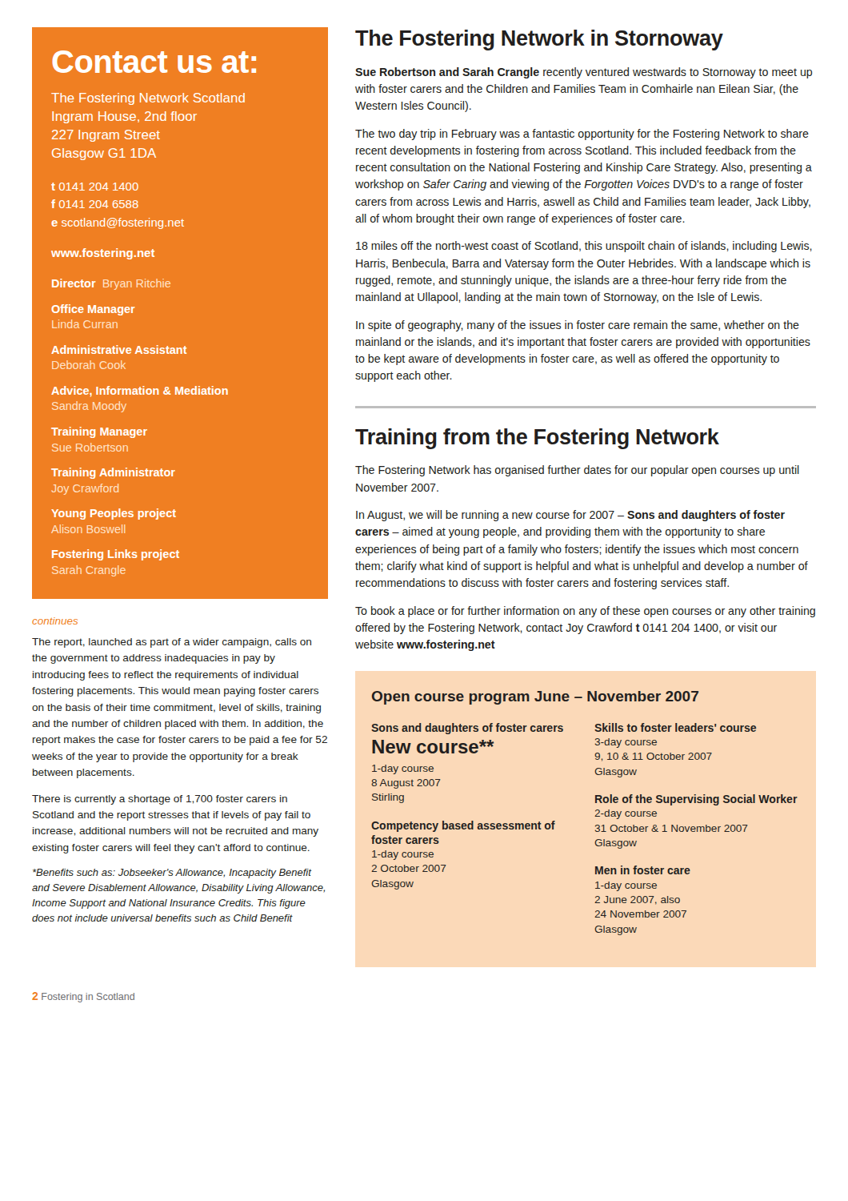Contact us at:
The Fostering Network Scotland
Ingram House, 2nd floor
227 Ingram Street
Glasgow G1 1DA
t 0141 204 1400
f 0141 204 6588
e scotland@fostering.net
www.fostering.net
Director Bryan Ritchie
Office Manager Linda Curran
Administrative Assistant Deborah Cook
Advice, Information & Mediation Sandra Moody
Training Manager Sue Robertson
Training Administrator Joy Crawford
Young Peoples project Alison Boswell
Fostering Links project Sarah Crangle
continues
The report, launched as part of a wider campaign, calls on the government to address inadequacies in pay by introducing fees to reflect the requirements of individual fostering placements. This would mean paying foster carers on the basis of their time commitment, level of skills, training and the number of children placed with them. In addition, the report makes the case for foster carers to be paid a fee for 52 weeks of the year to provide the opportunity for a break between placements.
There is currently a shortage of 1,700 foster carers in Scotland and the report stresses that if levels of pay fail to increase, additional numbers will not be recruited and many existing foster carers will feel they can't afford to continue.
*Benefits such as: Jobseeker's Allowance, Incapacity Benefit and Severe Disablement Allowance, Disability Living Allowance, Income Support and National Insurance Credits. This figure does not include universal benefits such as Child Benefit
The Fostering Network in Stornoway
Sue Robertson and Sarah Crangle recently ventured westwards to Stornoway to meet up with foster carers and the Children and Families Team in Comhairle nan Eilean Siar, (the Western Isles Council).
The two day trip in February was a fantastic opportunity for the Fostering Network to share recent developments in fostering from across Scotland. This included feedback from the recent consultation on the National Fostering and Kinship Care Strategy. Also, presenting a workshop on Safer Caring and viewing of the Forgotten Voices DVD's to a range of foster carers from across Lewis and Harris, aswell as Child and Families team leader, Jack Libby, all of whom brought their own range of experiences of foster care.
18 miles off the north-west coast of Scotland, this unspoilt chain of islands, including Lewis, Harris, Benbecula, Barra and Vatersay form the Outer Hebrides. With a landscape which is rugged, remote, and stunningly unique, the islands are a three-hour ferry ride from the mainland at Ullapool, landing at the main town of Stornoway, on the Isle of Lewis.
In spite of geography, many of the issues in foster care remain the same, whether on the mainland or the islands, and it's important that foster carers are provided with opportunities to be kept aware of developments in foster care, as well as offered the opportunity to support each other.
Training from the Fostering Network
The Fostering Network has organised further dates for our popular open courses up until November 2007.
In August, we will be running a new course for 2007 – Sons and daughters of foster carers – aimed at young people, and providing them with the opportunity to share experiences of being part of a family who fosters; identify the issues which most concern them; clarify what kind of support is helpful and what is unhelpful and develop a number of recommendations to discuss with foster carers and fostering services staff.
To book a place or for further information on any of these open courses or any other training offered by the Fostering Network, contact Joy Crawford t 0141 204 1400, or visit our website www.fostering.net
Open course program June – November 2007
Sons and daughters of foster carers
New course**
1-day course
8 August 2007
Stirling
Competency based assessment of foster carers
1-day course
2 October 2007
Glasgow
Skills to foster leaders' course
3-day course
9, 10 & 11 October 2007
Glasgow
Role of the Supervising Social Worker
2-day course
31 October & 1 November 2007
Glasgow
Men in foster care
1-day course
2 June 2007, also
24 November 2007
Glasgow
2 Fostering in Scotland